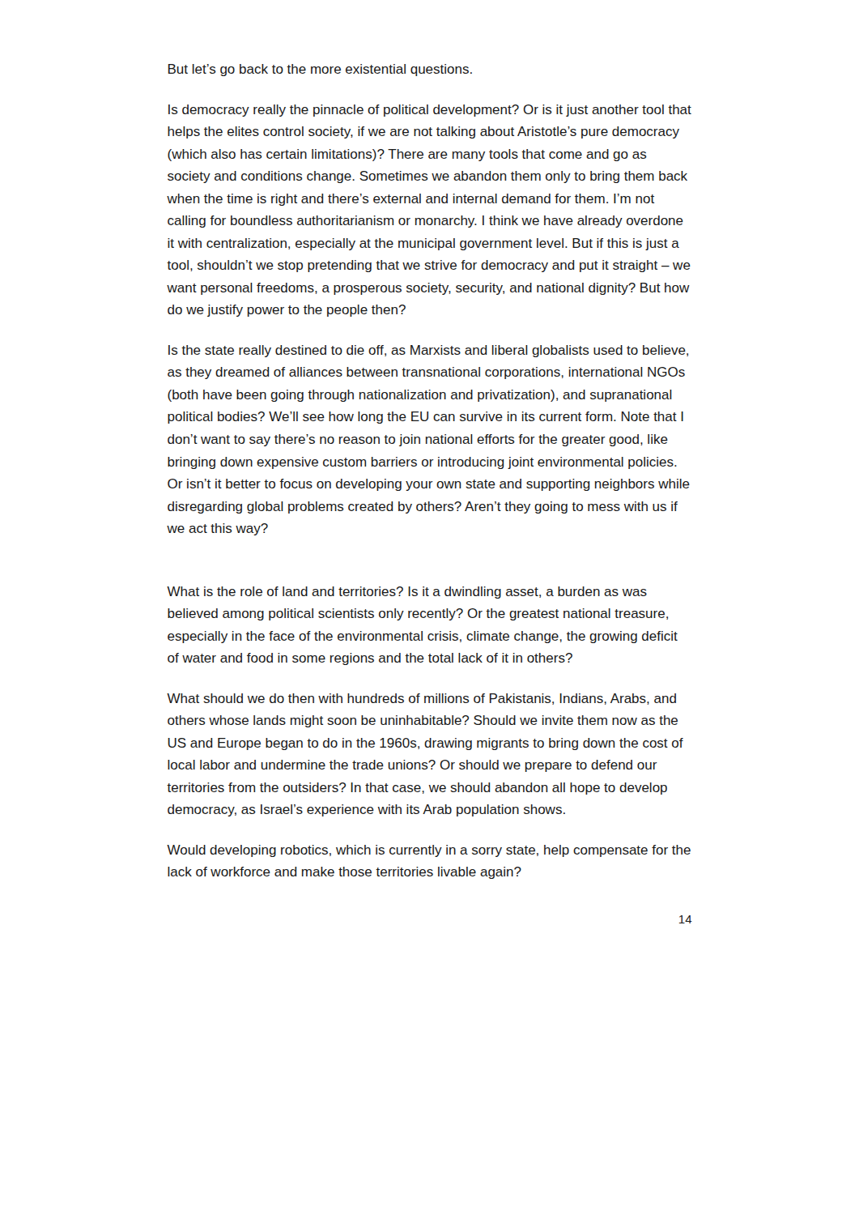But let’s go back to the more existential questions.
Is democracy really the pinnacle of political development? Or is it just another tool that helps the elites control society, if we are not talking about Aristotle’s pure democracy (which also has certain limitations)? There are many tools that come and go as society and conditions change. Sometimes we abandon them only to bring them back when the time is right and there’s external and internal demand for them. I’m not calling for boundless authoritarianism or monarchy. I think we have already overdone it with centralization, especially at the municipal government level. But if this is just a tool, shouldn’t we stop pretending that we strive for democracy and put it straight – we want personal freedoms, a prosperous society, security, and national dignity? But how do we justify power to the people then?
Is the state really destined to die off, as Marxists and liberal globalists used to believe, as they dreamed of alliances between transnational corporations, international NGOs (both have been going through nationalization and privatization), and supranational political bodies? We’ll see how long the EU can survive in its current form. Note that I don’t want to say there’s no reason to join national efforts for the greater good, like bringing down expensive custom barriers or introducing joint environmental policies. Or isn’t it better to focus on developing your own state and supporting neighbors while disregarding global problems created by others? Aren’t they going to mess with us if we act this way?
What is the role of land and territories? Is it a dwindling asset, a burden as was believed among political scientists only recently? Or the greatest national treasure, especially in the face of the environmental crisis, climate change, the growing deficit of water and food in some regions and the total lack of it in others?
What should we do then with hundreds of millions of Pakistanis, Indians, Arabs, and others whose lands might soon be uninhabitable? Should we invite them now as the US and Europe began to do in the 1960s, drawing migrants to bring down the cost of local labor and undermine the trade unions? Or should we prepare to defend our territories from the outsiders? In that case, we should abandon all hope to develop democracy, as Israel’s experience with its Arab population shows.
Would developing robotics, which is currently in a sorry state, help compensate for the lack of workforce and make those territories livable again?
14